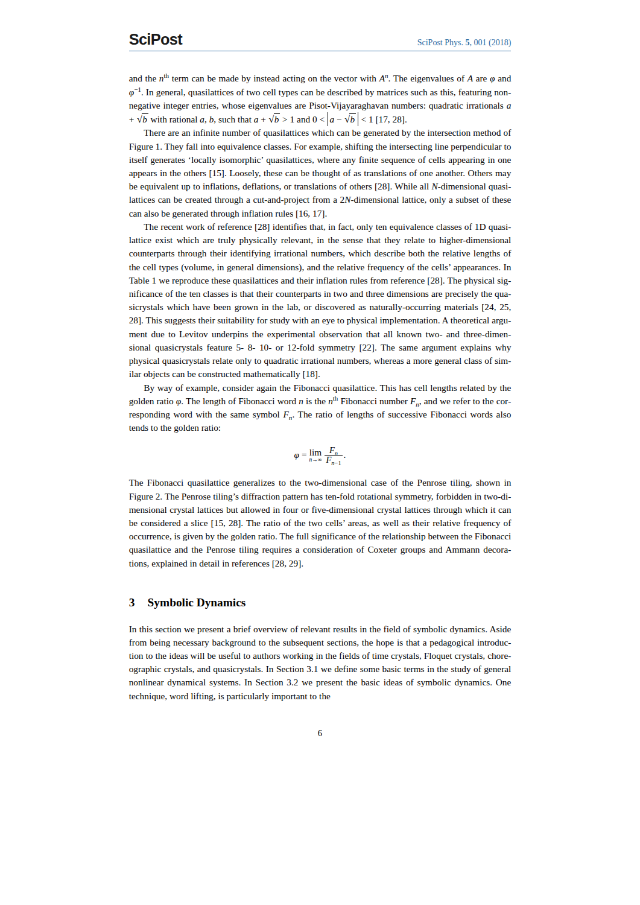Sci Post
SciPost Phys. 5, 001 (2018)
and the nth term can be made by instead acting on the vector with An. The eigenvalues of A are φ and φ−1. In general, quasilattices of two cell types can be described by matrices such as this, featuring non-negative integer entries, whose eigenvalues are Pisot-Vijayaraghavan numbers: quadratic irrationals a + √b with rational a, b, such that a + √b > 1 and 0 < a − √b < 1 [17, 28].
There are an infinite number of quasilattices which can be generated by the intersection method of Figure 1. They fall into equivalence classes. For example, shifting the intersecting line perpendicular to itself generates ‘locally isomorphic’ quasilattices, where any finite sequence of cells appearing in one appears in the others [15]. Loosely, these can be thought of as translations of one another. Others may be equivalent up to inflations, deflations, or translations of others [28]. While all N-dimensional quasilattices can be created through a cut-and-project from a 2N-dimensional lattice, only a subset of these can also be generated through inflation rules [16, 17].
The recent work of reference [28] identifies that, in fact, only ten equivalence classes of 1D quasilattice exist which are truly physically relevant, in the sense that they relate to higher-dimensional counterparts through their identifying irrational numbers, which describe both the relative lengths of the cell types (volume, in general dimensions), and the relative frequency of the cells’ appearances. In Table 1 we reproduce these quasilattices and their inflation rules from reference [28]. The physical significance of the ten classes is that their counterparts in two and three dimensions are precisely the quasicrystals which have been grown in the lab, or discovered as naturally-occurring materials [24, 25, 28]. This suggests their suitability for study with an eye to physical implementation. A theoretical argument due to Levitov underpins the experimental observation that all known two- and three-dimensional quasicrystals feature 5- 8- 10- or 12-fold symmetry [22]. The same argument explains why physical quasicrystals relate only to quadratic irrational numbers, whereas a more general class of similar objects can be constructed mathematically [18].
By way of example, consider again the Fibonacci quasilattice. This has cell lengths related by the golden ratio φ. The length of Fibonacci word n is the nth Fibonacci number Fn, and we refer to the corresponding word with the same symbol Fn. The ratio of lengths of successive Fibonacci words also tends to the golden ratio:
φ = lim n→∞Fn Fn−1.
The Fibonacci quasilattice generalizes to the two-dimensional case of the Penrose tiling, shown in Figure 2. The Penrose tiling’s diffraction pattern has ten-fold rotational symmetry, forbidden in two-dimensional crystal lattices but allowed in four or five-dimensional crystal lattices through which it can be considered a slice [15, 28]. The ratio of the two cells’ areas, as well as their relative frequency of occurrence, is given by the golden ratio. The full significance of the relationship between the Fibonacci quasilattice and the Penrose tiling requires a consideration of Coxeter groups and Ammann decorations, explained in detail in references [28, 29].
3 Symbolic Dynamics
In this section we present a brief overview of relevant results in the field of symbolic dynamics. Aside from being necessary background to the subsequent sections, the hope is that a pedagogical introduction to the ideas will be useful to authors working in the fields of time crystals, Floquet crystals, choreographic crystals, and quasicrystals. In Section 3.1 we define some basic terms in the study of general nonlinear dynamical systems. In Section 3.2 we present the basic ideas of symbolic dynamics. One technique, word lifting, is particularly important to the
6